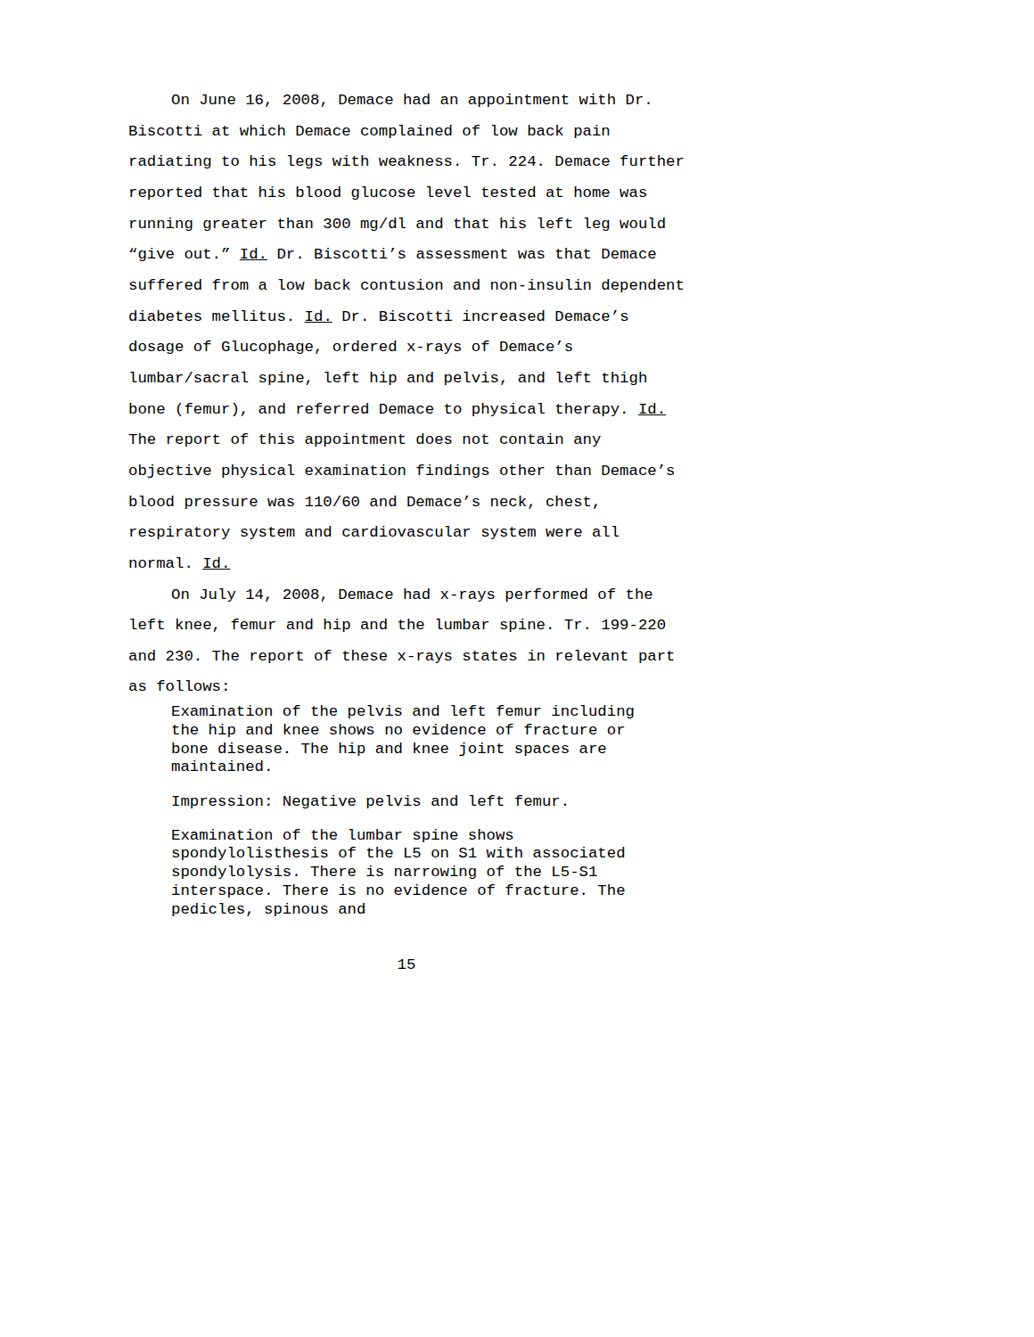On June 16, 2008, Demace had an appointment with Dr. Biscotti at which Demace complained of low back pain radiating to his legs with weakness. Tr. 224. Demace further reported that his blood glucose level tested at home was running greater than 300 mg/dl and that his left leg would “give out.” Id. Dr. Biscotti’s assessment was that Demace suffered from a low back contusion and non-insulin dependent diabetes mellitus. Id. Dr. Biscotti increased Demace’s dosage of Glucophage, ordered x-rays of Demace’s lumbar/sacral spine, left hip and pelvis, and left thigh bone (femur), and referred Demace to physical therapy. Id. The report of this appointment does not contain any objective physical examination findings other than Demace’s blood pressure was 110/60 and Demace’s neck, chest, respiratory system and cardiovascular system were all normal. Id.
On July 14, 2008, Demace had x-rays performed of the left knee, femur and hip and the lumbar spine. Tr. 199-220 and 230. The report of these x-rays states in relevant part as follows:
Examination of the pelvis and left femur including the hip and knee shows no evidence of fracture or bone disease. The hip and knee joint spaces are maintained.
Impression: Negative pelvis and left femur.
Examination of the lumbar spine shows spondylolisthesis of the L5 on S1 with associated spondylolysis. There is narrowing of the L5-S1 interspace. There is no evidence of fracture. The pedicles, spinous and
15